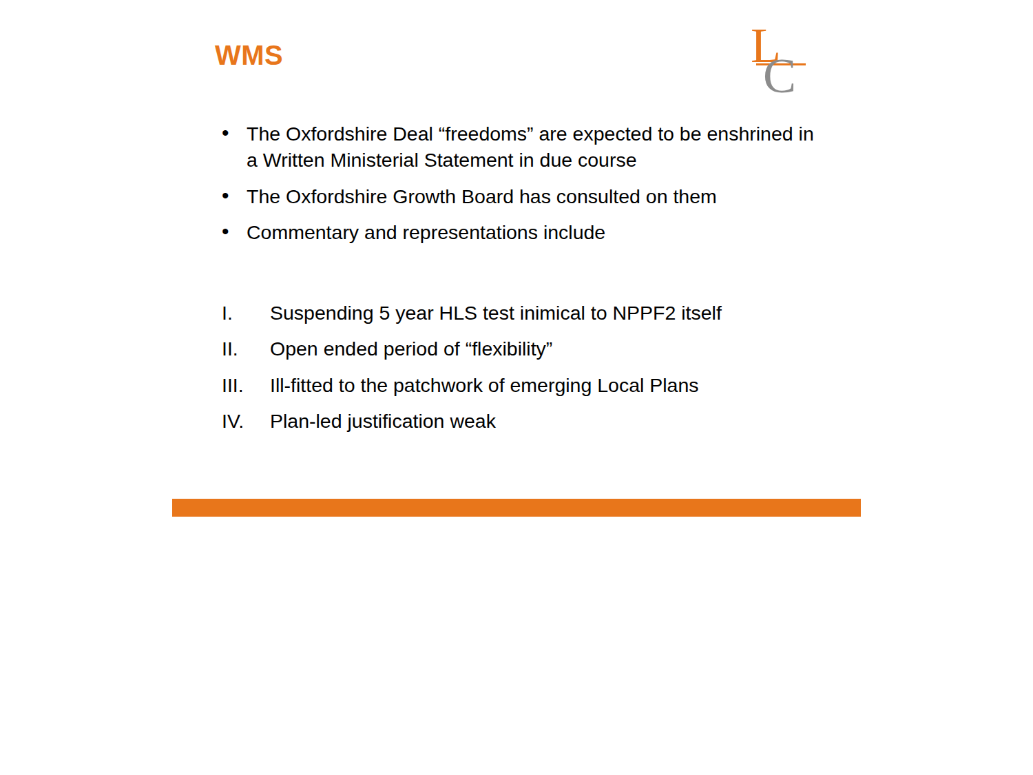WMS
L C
The Oxfordshire Deal “freedoms” are expected to be enshrined in a Written Ministerial Statement in due course
The Oxfordshire Growth Board has consulted on them
Commentary and representations include
I. Suspending 5 year HLS test inimical to NPPF2 itself
II. Open ended period of “flexibility”
III. Ill-fitted to the patchwork of emerging Local Plans
IV. Plan-led justification weak